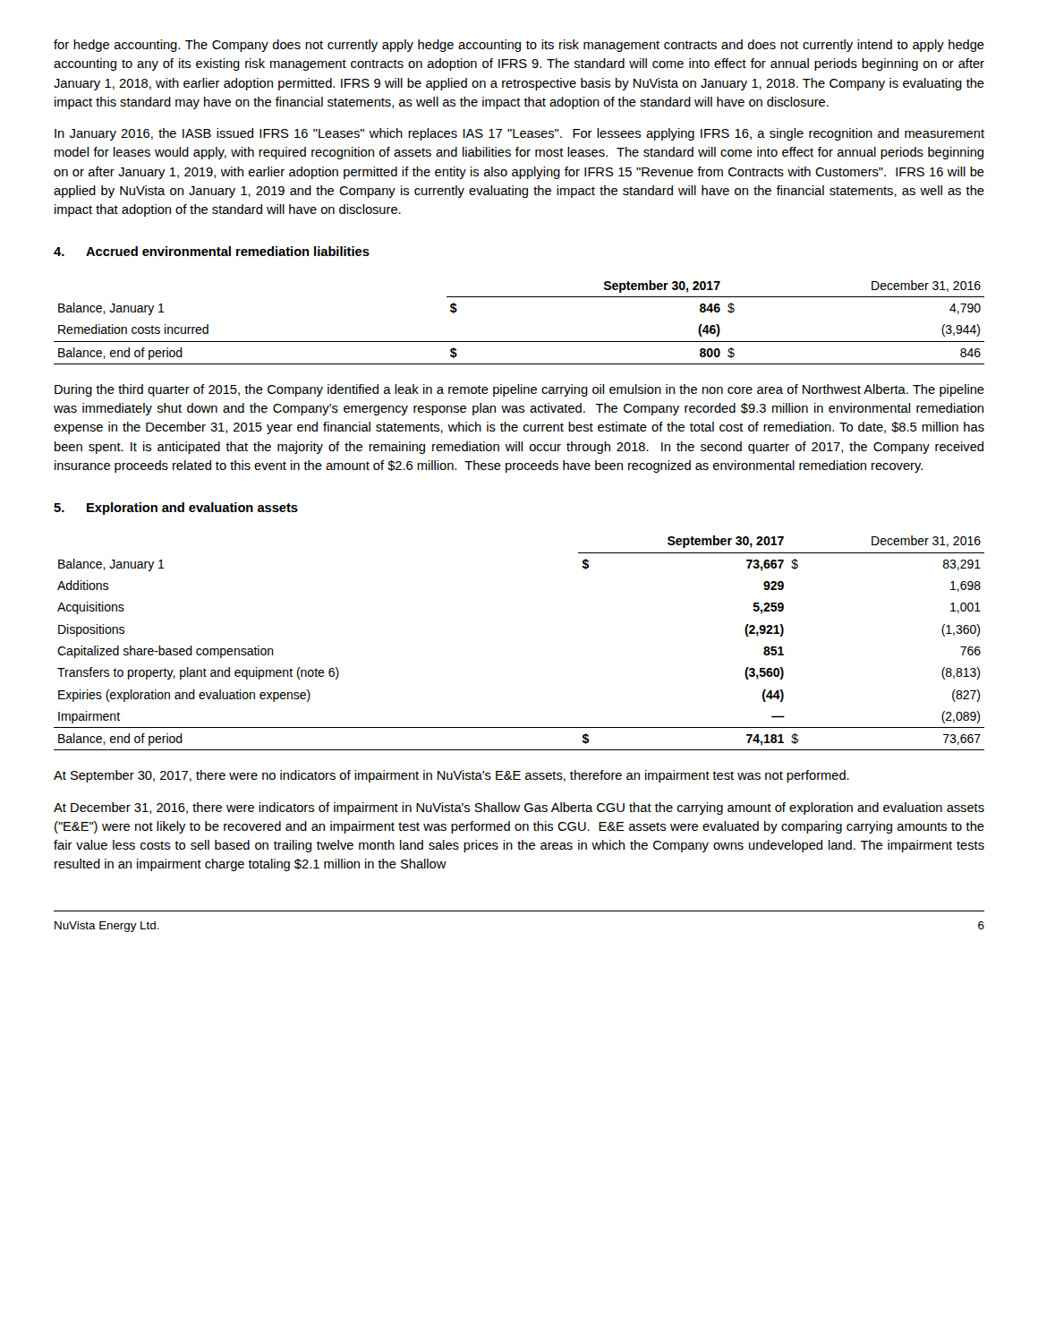for hedge accounting. The Company does not currently apply hedge accounting to its risk management contracts and does not currently intend to apply hedge accounting to any of its existing risk management contracts on adoption of IFRS 9. The standard will come into effect for annual periods beginning on or after January 1, 2018, with earlier adoption permitted. IFRS 9 will be applied on a retrospective basis by NuVista on January 1, 2018. The Company is evaluating the impact this standard may have on the financial statements, as well as the impact that adoption of the standard will have on disclosure.
In January 2016, the IASB issued IFRS 16 "Leases" which replaces IAS 17 "Leases". For lessees applying IFRS 16, a single recognition and measurement model for leases would apply, with required recognition of assets and liabilities for most leases. The standard will come into effect for annual periods beginning on or after January 1, 2019, with earlier adoption permitted if the entity is also applying for IFRS 15 "Revenue from Contracts with Customers". IFRS 16 will be applied by NuVista on January 1, 2019 and the Company is currently evaluating the impact the standard will have on the financial statements, as well as the impact that adoption of the standard will have on disclosure.
4. Accrued environmental remediation liabilities
| | September 30, 2017 | December 31, 2016 |
| --- | --- | --- |
| Balance, January 1 | $ | 846 | $ | 4,790 |
| Remediation costs incurred | | (46) | | (3,944) |
| Balance, end of period | $ | 800 | $ | 846 |
During the third quarter of 2015, the Company identified a leak in a remote pipeline carrying oil emulsion in the non core area of Northwest Alberta. The pipeline was immediately shut down and the Company’s emergency response plan was activated. The Company recorded $9.3 million in environmental remediation expense in the December 31, 2015 year end financial statements, which is the current best estimate of the total cost of remediation. To date, $8.5 million has been spent. It is anticipated that the majority of the remaining remediation will occur through 2018. In the second quarter of 2017, the Company received insurance proceeds related to this event in the amount of $2.6 million. These proceeds have been recognized as environmental remediation recovery.
5. Exploration and evaluation assets
| | September 30, 2017 | December 31, 2016 |
| --- | --- | --- |
| Balance, January 1 | $ | 73,667 | $ | 83,291 |
| Additions | | 929 | | 1,698 |
| Acquisitions | | 5,259 | | 1,001 |
| Dispositions | | (2,921) | | (1,360) |
| Capitalized share-based compensation | | 851 | | 766 |
| Transfers to property, plant and equipment (note 6) | | (3,560) | | (8,813) |
| Expiries (exploration and evaluation expense) | | (44) | | (827) |
| Impairment | | — | | (2,089) |
| Balance, end of period | $ | 74,181 | $ | 73,667 |
At September 30, 2017, there were no indicators of impairment in NuVista's E&E assets, therefore an impairment test was not performed.
At December 31, 2016, there were indicators of impairment in NuVista's Shallow Gas Alberta CGU that the carrying amount of exploration and evaluation assets ("E&E") were not likely to be recovered and an impairment test was performed on this CGU. E&E assets were evaluated by comparing carrying amounts to the fair value less costs to sell based on trailing twelve month land sales prices in the areas in which the Company owns undeveloped land. The impairment tests resulted in an impairment charge totaling $2.1 million in the Shallow
NuVista Energy Ltd. 6